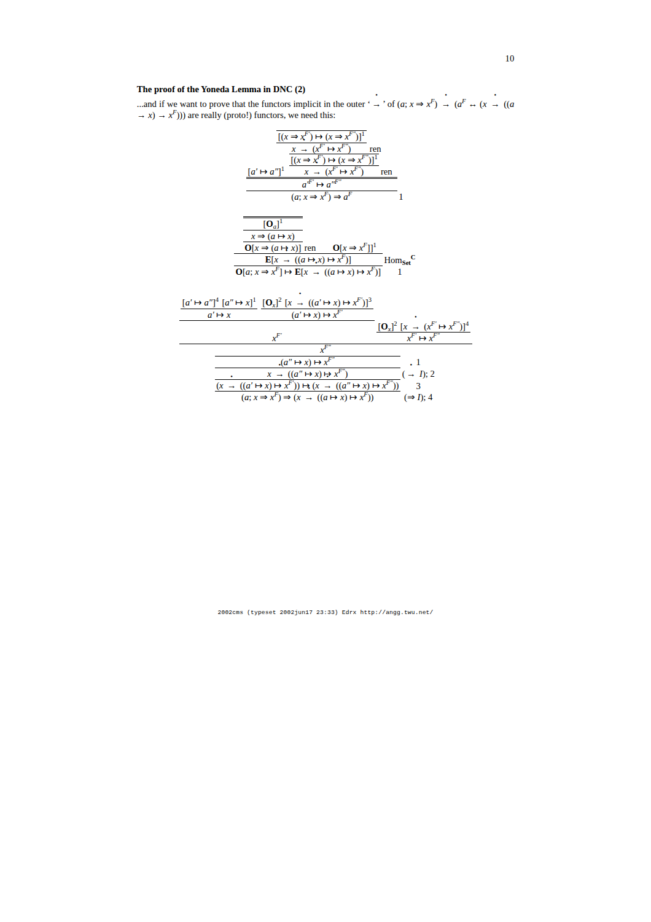10
The proof of the Yoneda Lemma in DNC (2)
...and if we want to prove that the functors implicit in the outer ‘•→’ of (a; x xF) •→ (aF (x •→ ((a x) xF))) are really (proto!) functors, we need this:
| | / / / [( x x F′ ) ( x x F″ )] 1 / / x • → ( x F′ x F″ ) / / ren / |
| [ a′ a″ ] 1 | / / [( x x F′ ) ( x x F″ )] 1 / / / x • → ( x F′ x F″ ) / ren / / |
| a′ F′ a″ F″ |
| ( a ; x x F ) a F | 1 |
| / [ O a ] 1 / / / x ( a x ) / / / O [ x ( a x )] / ren / | O [ x x F ]] 1 |
| E [ x • → (( a x ) x F )] | Hom Set C |
| O [ a ; x x F ] E [ x • → (( a x ) x F )] | 1 |
| / [ a′ a″ ] 4 / [ a″ x ] 1 / / a′ x / | / [ O x ] 2 / [ x • → (( a′ x ) x F′ )] 3 / / ( a′ x ) x F′ / |
| x F′ | / [ O x ] 2 / [ x • → ( x F′ x F″ )] 4 / / x F′ x F″ / |
| x F″ |
| / ( a″ x ) x F″ / 1 / / x • → (( a″ x ) x F″ ) / ( • → I ); 2 / / ( x • → (( a′ x ) x F′ )) ( x • → (( a″ x ) x F″ )) / 3 / / ( a ; x x F ) ( x • → (( a x ) x F )) / ( I ); 4 / |
2002cms (typeset 2002jun17 23:33) Edrx http://angg.twu.net/